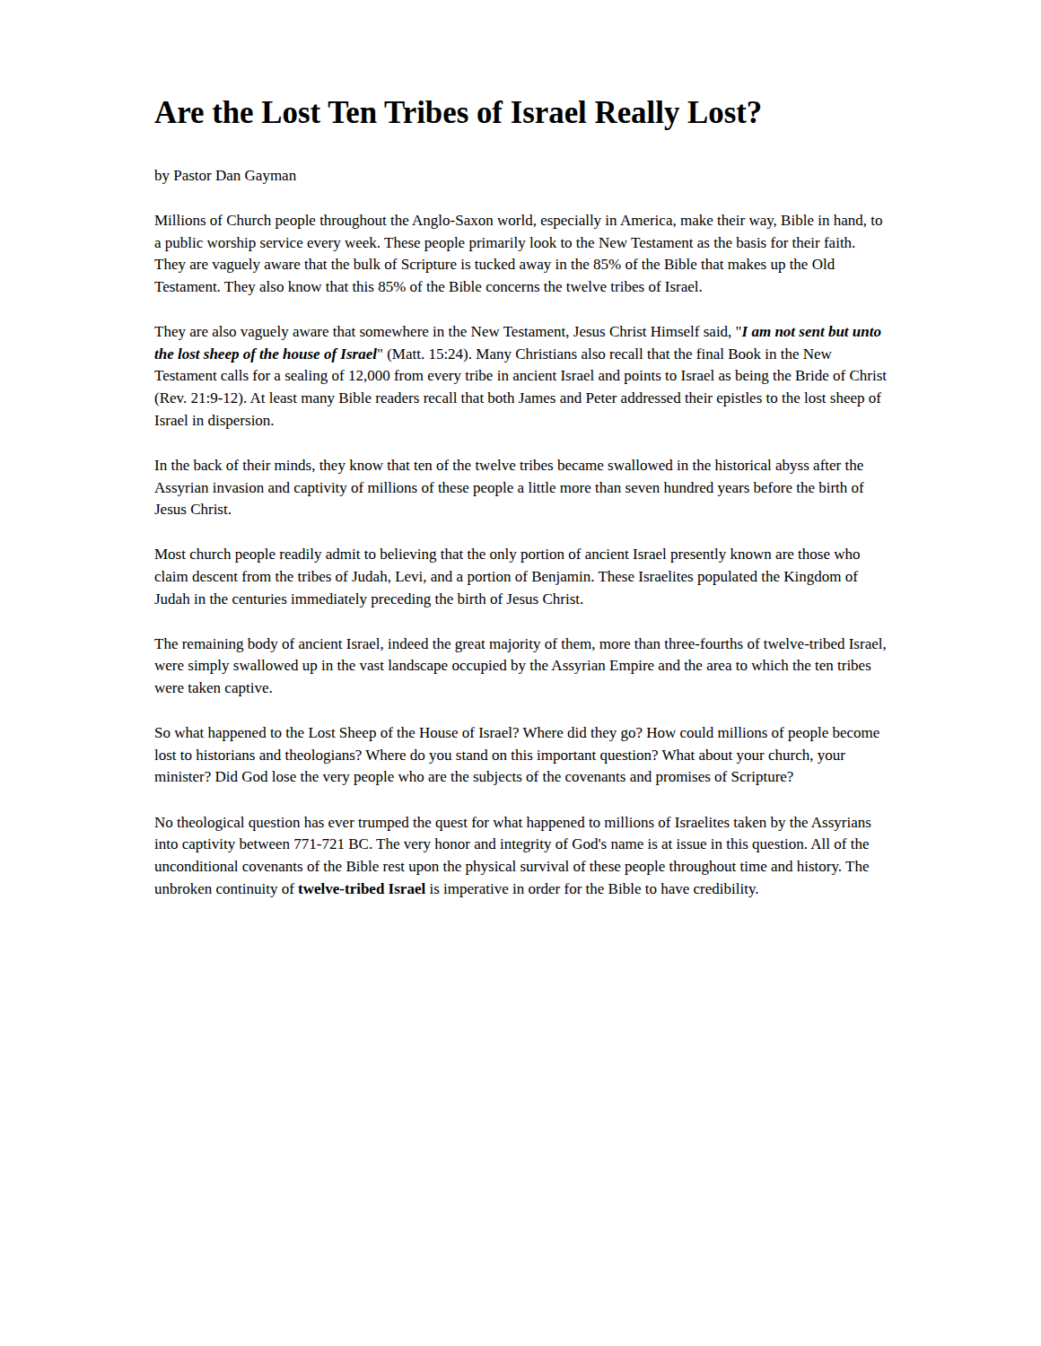Are the Lost Ten Tribes of Israel Really Lost?
by Pastor Dan Gayman
Millions of Church people throughout the Anglo-Saxon world, especially in America, make their way, Bible in hand, to a public worship service every week. These people primarily look to the New Testament as the basis for their faith. They are vaguely aware that the bulk of Scripture is tucked away in the 85% of the Bible that makes up the Old Testament. They also know that this 85% of the Bible concerns the twelve tribes of Israel.
They are also vaguely aware that somewhere in the New Testament, Jesus Christ Himself said, "I am not sent but unto the lost sheep of the house of Israel" (Matt. 15:24). Many Christians also recall that the final Book in the New Testament calls for a sealing of 12,000 from every tribe in ancient Israel and points to Israel as being the Bride of Christ (Rev. 21:9-12). At least many Bible readers recall that both James and Peter addressed their epistles to the lost sheep of Israel in dispersion.
In the back of their minds, they know that ten of the twelve tribes became swallowed in the historical abyss after the Assyrian invasion and captivity of millions of these people a little more than seven hundred years before the birth of Jesus Christ.
Most church people readily admit to believing that the only portion of ancient Israel presently known are those who claim descent from the tribes of Judah, Levi, and a portion of Benjamin. These Israelites populated the Kingdom of Judah in the centuries immediately preceding the birth of Jesus Christ.
The remaining body of ancient Israel, indeed the great majority of them, more than three-fourths of twelve-tribed Israel, were simply swallowed up in the vast landscape occupied by the Assyrian Empire and the area to which the ten tribes were taken captive.
So what happened to the Lost Sheep of the House of Israel? Where did they go? How could millions of people become lost to historians and theologians? Where do you stand on this important question? What about your church, your minister? Did God lose the very people who are the subjects of the covenants and promises of Scripture?
No theological question has ever trumped the quest for what happened to millions of Israelites taken by the Assyrians into captivity between 771-721 BC. The very honor and integrity of God's name is at issue in this question. All of the unconditional covenants of the Bible rest upon the physical survival of these people throughout time and history. The unbroken continuity of twelve-tribed Israel is imperative in order for the Bible to have credibility.